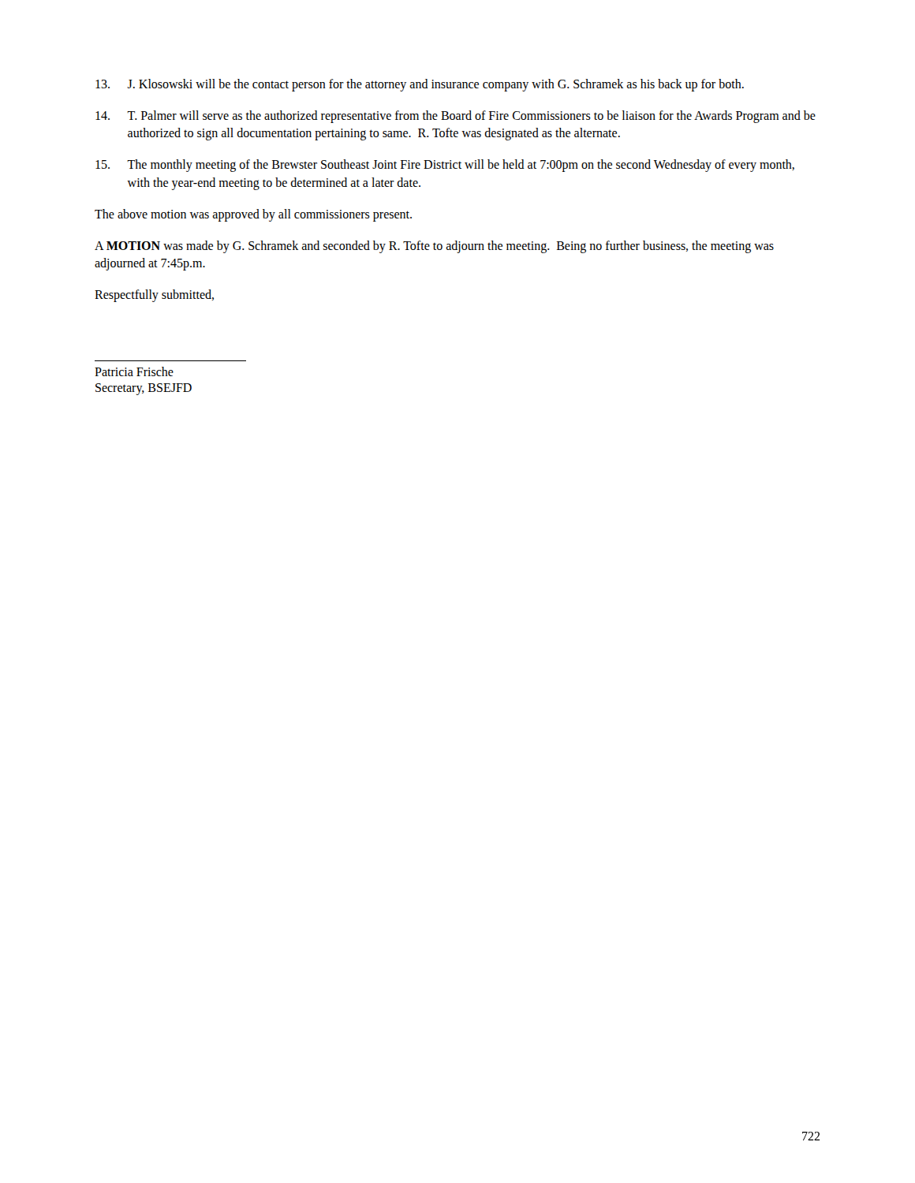13. J. Klosowski will be the contact person for the attorney and insurance company with G. Schramek as his back up for both.
14. T. Palmer will serve as the authorized representative from the Board of Fire Commissioners to be liaison for the Awards Program and be authorized to sign all documentation pertaining to same. R. Tofte was designated as the alternate.
15. The monthly meeting of the Brewster Southeast Joint Fire District will be held at 7:00pm on the second Wednesday of every month, with the year-end meeting to be determined at a later date.
The above motion was approved by all commissioners present.
A MOTION was made by G. Schramek and seconded by R. Tofte to adjourn the meeting. Being no further business, the meeting was adjourned at 7:45p.m.
Respectfully submitted,
Patricia Frische
Secretary, BSEJFD
722